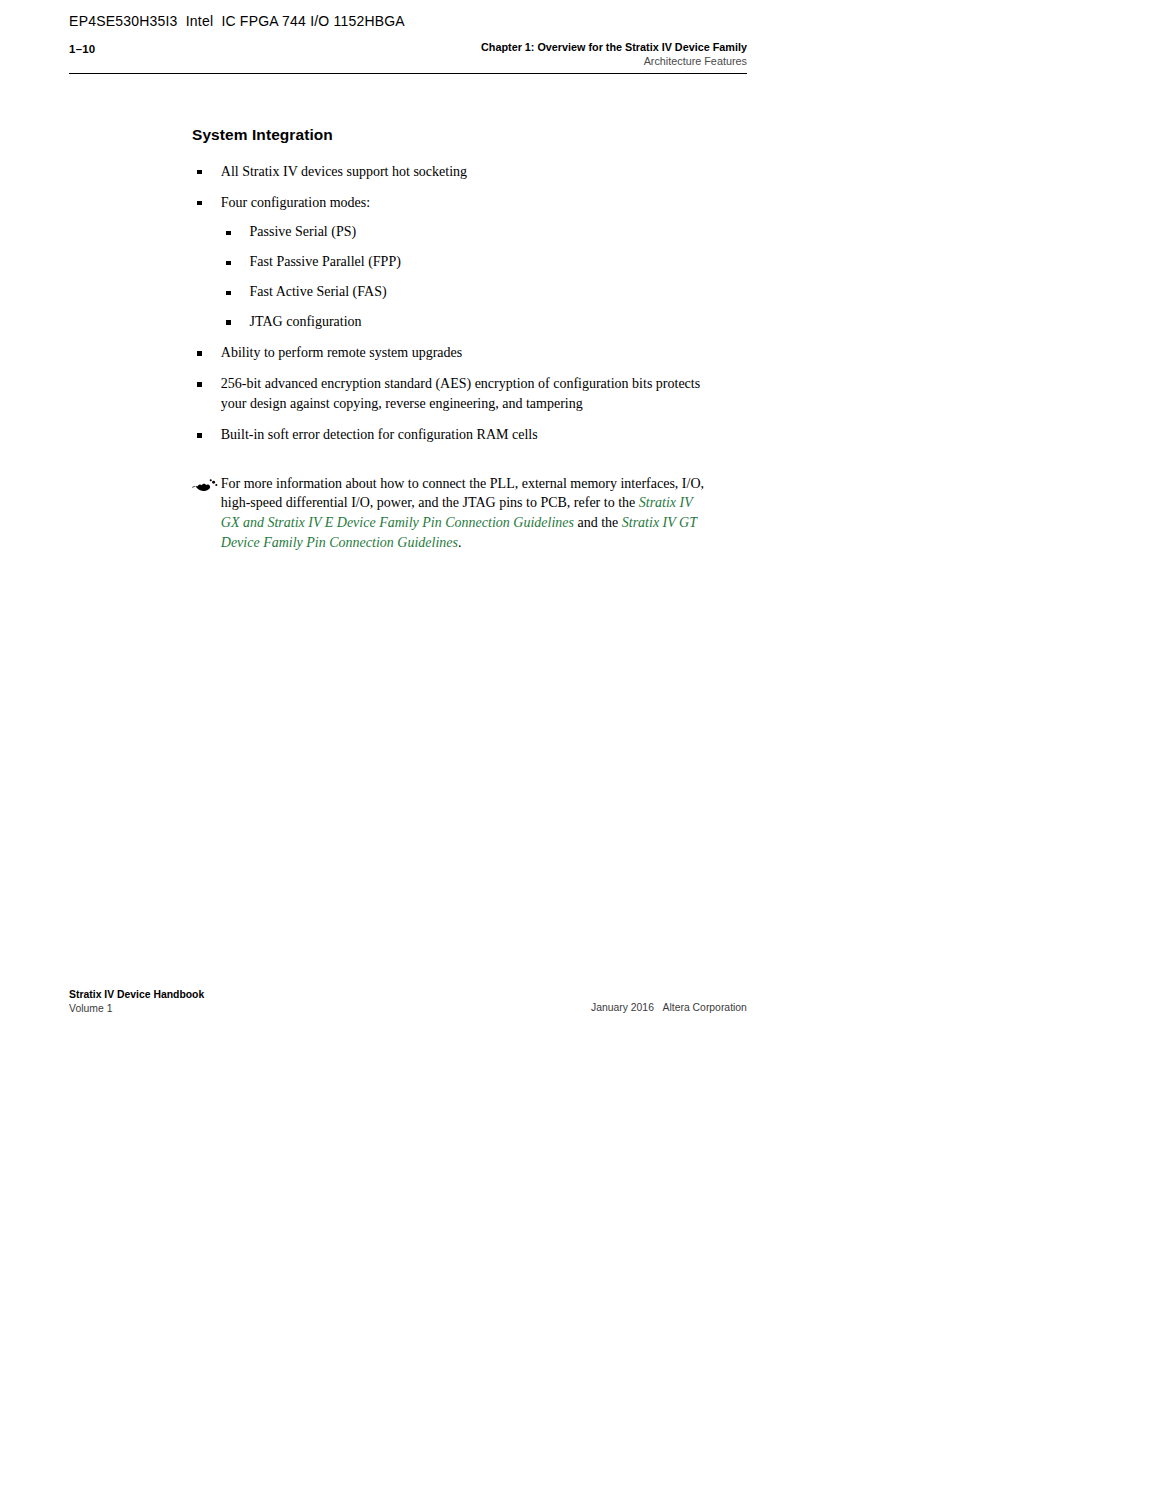EP4SE530H35I3 Intel IC FPGA 744 I/O 1152HBGA
1–10
Chapter 1: Overview for the Stratix IV Device Family
Architecture Features
System Integration
All Stratix IV devices support hot socketing
Four configuration modes:
Passive Serial (PS)
Fast Passive Parallel (FPP)
Fast Active Serial (FAS)
JTAG configuration
Ability to perform remote system upgrades
256-bit advanced encryption standard (AES) encryption of configuration bits protects your design against copying, reverse engineering, and tampering
Built-in soft error detection for configuration RAM cells
For more information about how to connect the PLL, external memory interfaces, I/O, high-speed differential I/O, power, and the JTAG pins to PCB, refer to the Stratix IV GX and Stratix IV E Device Family Pin Connection Guidelines and the Stratix IV GT Device Family Pin Connection Guidelines.
Stratix IV Device Handbook
Volume 1
January 2016 Altera Corporation